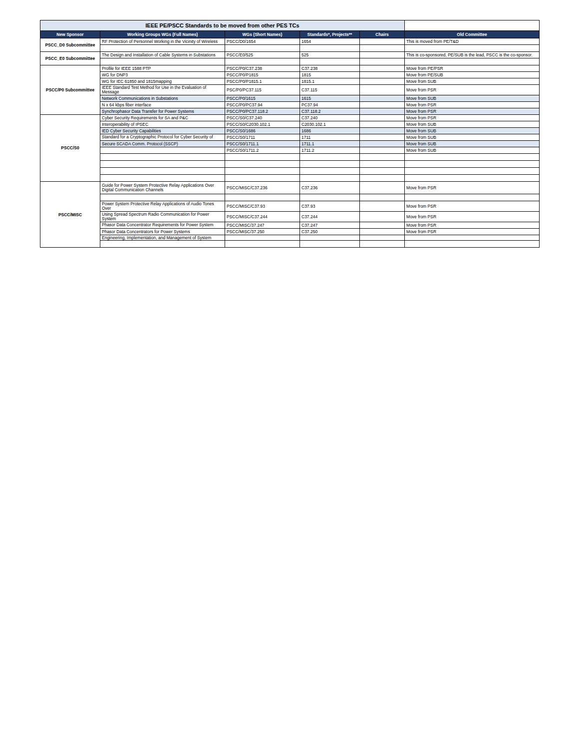| IEEE PE/PSCC Standards to be moved from other PES TCs | |
| New Sponsor | Working Groups WGs (Full Names) | WGs (Short Names) | Standards*, Projects** | Chairs | Old Committee |
| PSCC_D0 Subcommittee | RF Protection of Personnel Working in the Vicinity of Wireless | PSCC/D0/1654 | 1654 | | This is moved from PE/T&D |
| PSCC_E0 Subcommittee | The Design and Installation of Cable Systems in Substations | PSCC/E0/525 | 525 | | This is co-sponsored, PE/SUB is the lead, PSCC is the co-sponsor. |
| PSCC/P0 Subcommittee | Profile for IEEE 1588 PTP | PSCC/P0/C37.238 | C37.238 | | Move from PE/PSR |
| WG for DNP3 | PSCC/P0/P1815 | 1815 | | Move from PE/SUB |
| WG for IEC 61850 and 1815mapping | PSCC/P0/P1815.1 | 1815.1 | | Move from SUB |
| IEEE Standard Test Method for Use in the Evaluation of Message | PSC/P0/PC37.115 | C37.115 | | Move from PSR |
| Network Communications in Substations | PSCC/P0/1615 | 1615 | | Move from SUB |
| N x 64 kbps fiber interface | PSCC/P0/PC37.94 | PC37.94 | | Move from PSR |
| Synchrophasor Data Transfer for Power Systems | PSCC/P0/PC37.118.2 | C37.118.2 | | Move from PSR |
| PSCC/S0 | Cyber Security Requirements for SA and P&C | PSCC/S0/C37.240 | C37.240 | | Move from PSR |
| Interoperability of IPSEC | PSCC/S0/C2030.102.1 | C2030.102.1 | | Move from SUB |
| IED Cyber Security Capabilities | PSCC/S0/1686 | 1686 | | Move from SUB |
| Standard for a Cryptographic Protocol for Cyber Security of | PSCC/S0/1711 | 1711 | | Move from SUB |
| Secure SCADA Comm. Protocol (SSCP) | PSCC/S0/1711.1 | 1711.1 | | Move from SUB |
| | PSCC/S0/1711.2 | 1711.2 | | Move from SUB |
| PSCC/MISC | Guide for Power System Protective Relay Applications Over Digital Communication Channels | PSCC/MISC/C37.236 | C37.236 | | Move from PSR |
| Power System Protective Relay Applications of Audio Tones Over | PSCC/MISC/C37.93 | C37.93 | | Move from PSR |
| Using Spread Spectrum Radio Communication for Power System | PSCC/MISC/C37.244 | C37.244 | | Move from PSR |
| Phasor Data Concentrator Requirements for Power System | PSCC/MISC/37.247 | C37.247 | | Move from PSR |
| Phasor Data Concentrators for Power Systems | PSCC/MISC/37.250 | C37.250 | | Move from PSR |
| Engineering, Implementation, and Management of System | | | | |